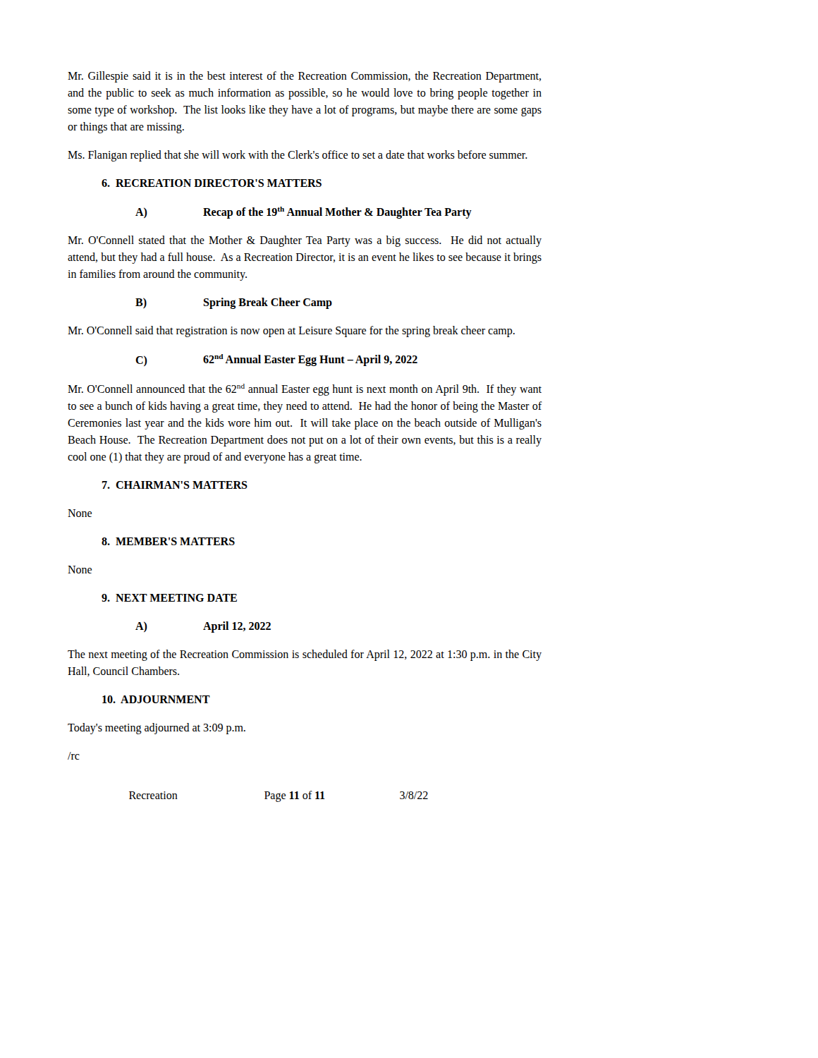Mr. Gillespie said it is in the best interest of the Recreation Commission, the Recreation Department, and the public to seek as much information as possible, so he would love to bring people together in some type of workshop. The list looks like they have a lot of programs, but maybe there are some gaps or things that are missing.
Ms. Flanigan replied that she will work with the Clerk's office to set a date that works before summer.
6. RECREATION DIRECTOR'S MATTERS
A) Recap of the 19th Annual Mother & Daughter Tea Party
Mr. O'Connell stated that the Mother & Daughter Tea Party was a big success. He did not actually attend, but they had a full house. As a Recreation Director, it is an event he likes to see because it brings in families from around the community.
B) Spring Break Cheer Camp
Mr. O'Connell said that registration is now open at Leisure Square for the spring break cheer camp.
C) 62nd Annual Easter Egg Hunt – April 9, 2022
Mr. O'Connell announced that the 62nd annual Easter egg hunt is next month on April 9th. If they want to see a bunch of kids having a great time, they need to attend. He had the honor of being the Master of Ceremonies last year and the kids wore him out. It will take place on the beach outside of Mulligan's Beach House. The Recreation Department does not put on a lot of their own events, but this is a really cool one (1) that they are proud of and everyone has a great time.
7. CHAIRMAN'S MATTERS
None
8. MEMBER'S MATTERS
None
9. NEXT MEETING DATE
A) April 12, 2022
The next meeting of the Recreation Commission is scheduled for April 12, 2022 at 1:30 p.m. in the City Hall, Council Chambers.
10. ADJOURNMENT
Today's meeting adjourned at 3:09 p.m.
/rc
Recreation Page 11 of 113/8/22